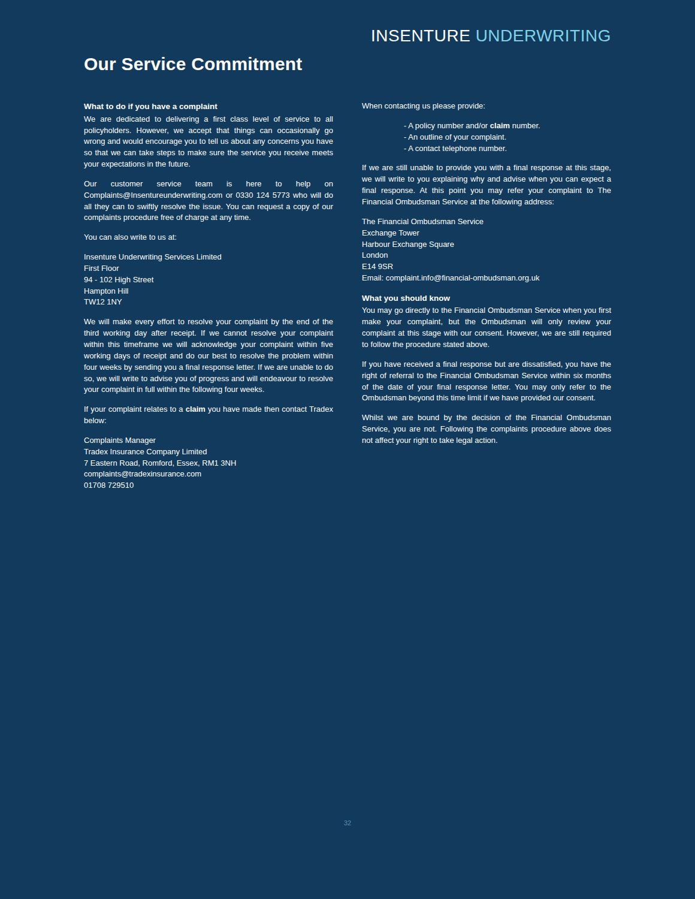INSENTURE UNDERWRITING
Our Service Commitment
What to do if you have a complaint
We are dedicated to delivering a first class level of service to all policyholders. However, we accept that things can occasionally go wrong and would encourage you to tell us about any concerns you have so that we can take steps to make sure the service you receive meets your expectations in the future.
Our customer service team is here to help on Complaints@Insentureunderwriting.com or 0330 124 5773 who will do all they can to swiftly resolve the issue. You can request a copy of our complaints procedure free of charge at any time.
You can also write to us at:
Insenture Underwriting Services Limited
First Floor
94 - 102 High Street
Hampton Hill
TW12 1NY
We will make every effort to resolve your complaint by the end of the third working day after receipt. If we cannot resolve your complaint within this timeframe we will acknowledge your complaint within five working days of receipt and do our best to resolve the problem within four weeks by sending you a final response letter. If we are unable to do so, we will write to advise you of progress and will endeavour to resolve your complaint in full within the following four weeks.
If your complaint relates to a claim you have made then contact Tradex below:
Complaints Manager
Tradex Insurance Company Limited
7 Eastern Road, Romford, Essex, RM1 3NH
complaints@tradexinsurance.com
01708 729510
When contacting us please provide:
- A policy number and/or claim number.
- An outline of your complaint.
- A contact telephone number.
If we are still unable to provide you with a final response at this stage, we will write to you explaining why and advise when you can expect a final response. At this point you may refer your complaint to The Financial Ombudsman Service at the following address:
The Financial Ombudsman Service
Exchange Tower
Harbour Exchange Square
London
E14 9SR
Email: complaint.info@financial-ombudsman.org.uk
What you should know
You may go directly to the Financial Ombudsman Service when you first make your complaint, but the Ombudsman will only review your complaint at this stage with our consent. However, we are still required to follow the procedure stated above.
If you have received a final response but are dissatisfied, you have the right of referral to the Financial Ombudsman Service within six months of the date of your final response letter. You may only refer to the Ombudsman beyond this time limit if we have provided our consent.
Whilst we are bound by the decision of the Financial Ombudsman Service, you are not. Following the complaints procedure above does not affect your right to take legal action.
32